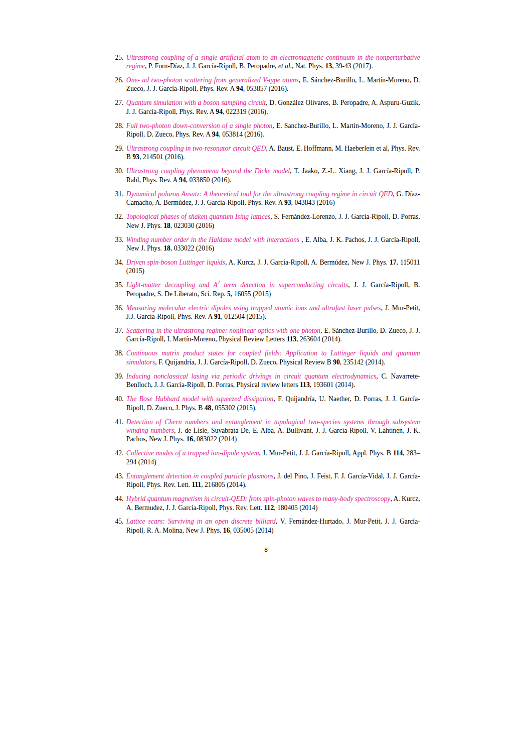25. Ultrastrong coupling of a single artificial atom to an electromagnetic continuum in the nonperturbative regime, P. Forn-Díaz, J. J. García-Ripoll, B. Peropadre, et al., Nat. Phys. 13, 39-43 (2017).
26. One- ad two-photon scattering from generalized V-type atoms, E. Sánchez-Burillo, L. Martín-Moreno, D. Zueco, J. J. García-Ripoll, Phys. Rev. A 94, 053857 (2016).
27. Quantum simulation with a boson sampling circuit, D. González Olivares, B. Peropadre, A. Aspuru-Guzik, J. J. García-Ripoll, Phys. Rev. A 94, 022319 (2016).
28. Full two-photon down-conversion of a single photon, E. Sanchez-Burillo, L. Martin-Moreno, J. J. García-Ripoll, D. Zueco, Phys. Rev. A 94, 053814 (2016).
29. Ultrastrong coupling in two-resonator circuit QED, A. Baust, E. Hoffmann, M. Haeberlein et al, Phys. Rev. B 93, 214501 (2016).
30. Ultrastrong coupling phenomena beyond the Dicke model, T. Jaako, Z.-L. Xiang, J. J. García-Ripoll, P. Rabl, Phys. Rev. A 94, 033850 (2016).
31. Dynamical polaron Ansatz: A theoretical tool for the ultrastrong coupling regime in circuit QED, G. Díaz-Camacho, A. Bermúdez, J. J. García-Ripoll, Phys. Rev. A 93, 043843 (2016)
32. Topological phases of shaken quantum Ising lattices, S. Fernández-Lorenzo, J. J. García-Ripoll, D. Porras, New J. Phys. 18, 023030 (2016)
33. Winding number order in the Haldane model with interactions , E. Alba, J. K. Pachos, J. J. García-Ripoll, New J. Phys. 18, 033022 (2016)
34. Driven spin-boson Luttinger liquids, A. Kurcz, J. J. García-Ripoll, A. Bermúdez, New J. Phys. 17, 115011 (2015)
35. Light-matter decoupling and A2 term detection in superconducting circuits, J. J. García-Ripoll, B. Peropadre, S. De Liberato, Sci. Rep. 5, 16055 (2015)
36. Measuring molecular electric dipoles using trapped atomic ions and ultrafast laser pulses, J. Mur-Petit, J.J. Garcia-Ripoll, Phys. Rev. A 91, 012504 (2015).
37. Scattering in the ultrastrong regime: nonlinear optics with one photon, E. Sánchez-Burillo, D. Zueco, J. J. García-Ripoll, L Martín-Moreno, Physical Review Letters 113, 263604 (2014).
38. Continuous matrix product states for coupled fields: Application to Luttinger liquids and quantum simulators, F. Quijandría, J. J. García-Ripoll, D. Zueco, Physical Review B 90, 235142 (2014).
39. Inducing nonclassical lasing via periodic drivings in circuit quantum electrodynamics, C. Navarrete-Benlloch, J. J. García-Ripoll, D. Porras, Physical review letters 113, 193601 (2014).
40. The Bose Hubbard model with squeezed dissipation, F. Quijandría, U. Naether, D. Porras, J. J. García-Ripoll, D. Zueco, J. Phys. B 48, 055302 (2015).
41. Detection of Chern numbers and entanglement in topological two-species systems through subsystem winding numbers, J. de Lisle, Suvabrata De, E. Alba, A. Bullivant, J. J. Garcia-Ripoll, V. Lahtinen, J. K. Pachos, New J. Phys. 16, 083022 (2014)
42. Collective modes of a trapped ion-dipole system, J. Mur-Petit, J. J. García-Ripoll, Appl. Phys. B 114, 283–294 (2014)
43. Entanglement detection in coupled particle plasmons, J. del Pino, J. Feist, F. J. García-Vidal, J. J. García-Ripoll, Phys. Rev. Lett. 111, 216805 (2014).
44. Hybrid quantum magnetism in circuit-QED: from spin-photon waves to many-body spectroscopy, A. Kurcz, A. Bermudez, J. J. García-Ripoll, Phys. Rev. Lett. 112, 180405 (2014)
45. Lattice scars: Surviving in an open discrete billiard, V. Fernández-Hurtado, J. Mur-Petit, J. J. García-Ripoll, R. A. Molina, New J. Phys. 16, 035005 (2014)
8